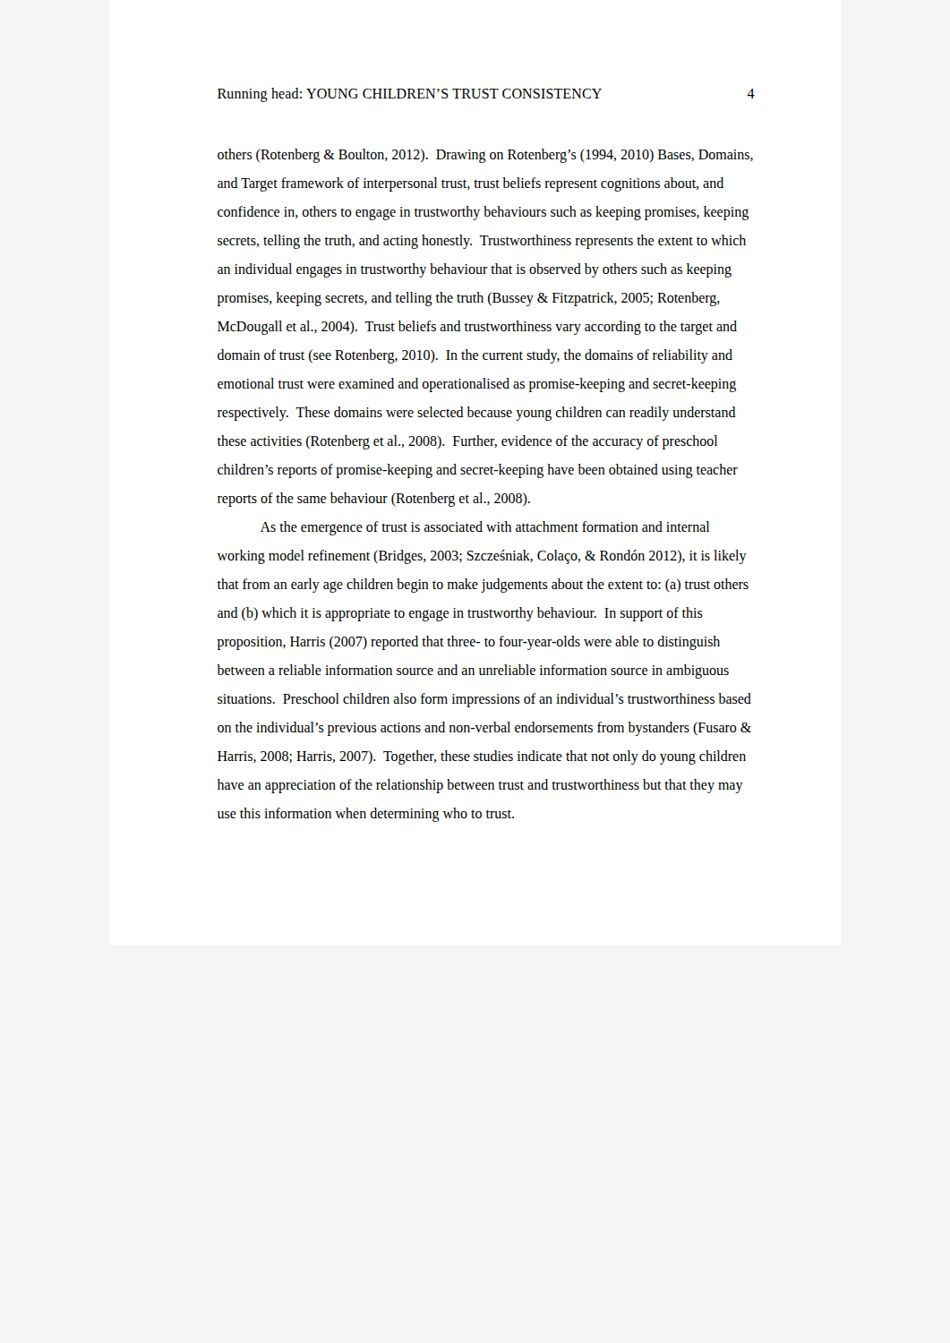Running head: YOUNG CHILDREN’S TRUST CONSISTENCY 4
others (Rotenberg & Boulton, 2012). Drawing on Rotenberg’s (1994, 2010) Bases, Domains, and Target framework of interpersonal trust, trust beliefs represent cognitions about, and confidence in, others to engage in trustworthy behaviours such as keeping promises, keeping secrets, telling the truth, and acting honestly. Trustworthiness represents the extent to which an individual engages in trustworthy behaviour that is observed by others such as keeping promises, keeping secrets, and telling the truth (Bussey & Fitzpatrick, 2005; Rotenberg, McDougall et al., 2004). Trust beliefs and trustworthiness vary according to the target and domain of trust (see Rotenberg, 2010). In the current study, the domains of reliability and emotional trust were examined and operationalised as promise-keeping and secret-keeping respectively. These domains were selected because young children can readily understand these activities (Rotenberg et al., 2008). Further, evidence of the accuracy of preschool children’s reports of promise-keeping and secret-keeping have been obtained using teacher reports of the same behaviour (Rotenberg et al., 2008).
As the emergence of trust is associated with attachment formation and internal working model refinement (Bridges, 2003; Szcześniak, Colaço, & Rondón 2012), it is likely that from an early age children begin to make judgements about the extent to: (a) trust others and (b) which it is appropriate to engage in trustworthy behaviour. In support of this proposition, Harris (2007) reported that three- to four-year-olds were able to distinguish between a reliable information source and an unreliable information source in ambiguous situations. Preschool children also form impressions of an individual’s trustworthiness based on the individual’s previous actions and non-verbal endorsements from bystanders (Fusaro & Harris, 2008; Harris, 2007). Together, these studies indicate that not only do young children have an appreciation of the relationship between trust and trustworthiness but that they may use this information when determining who to trust.